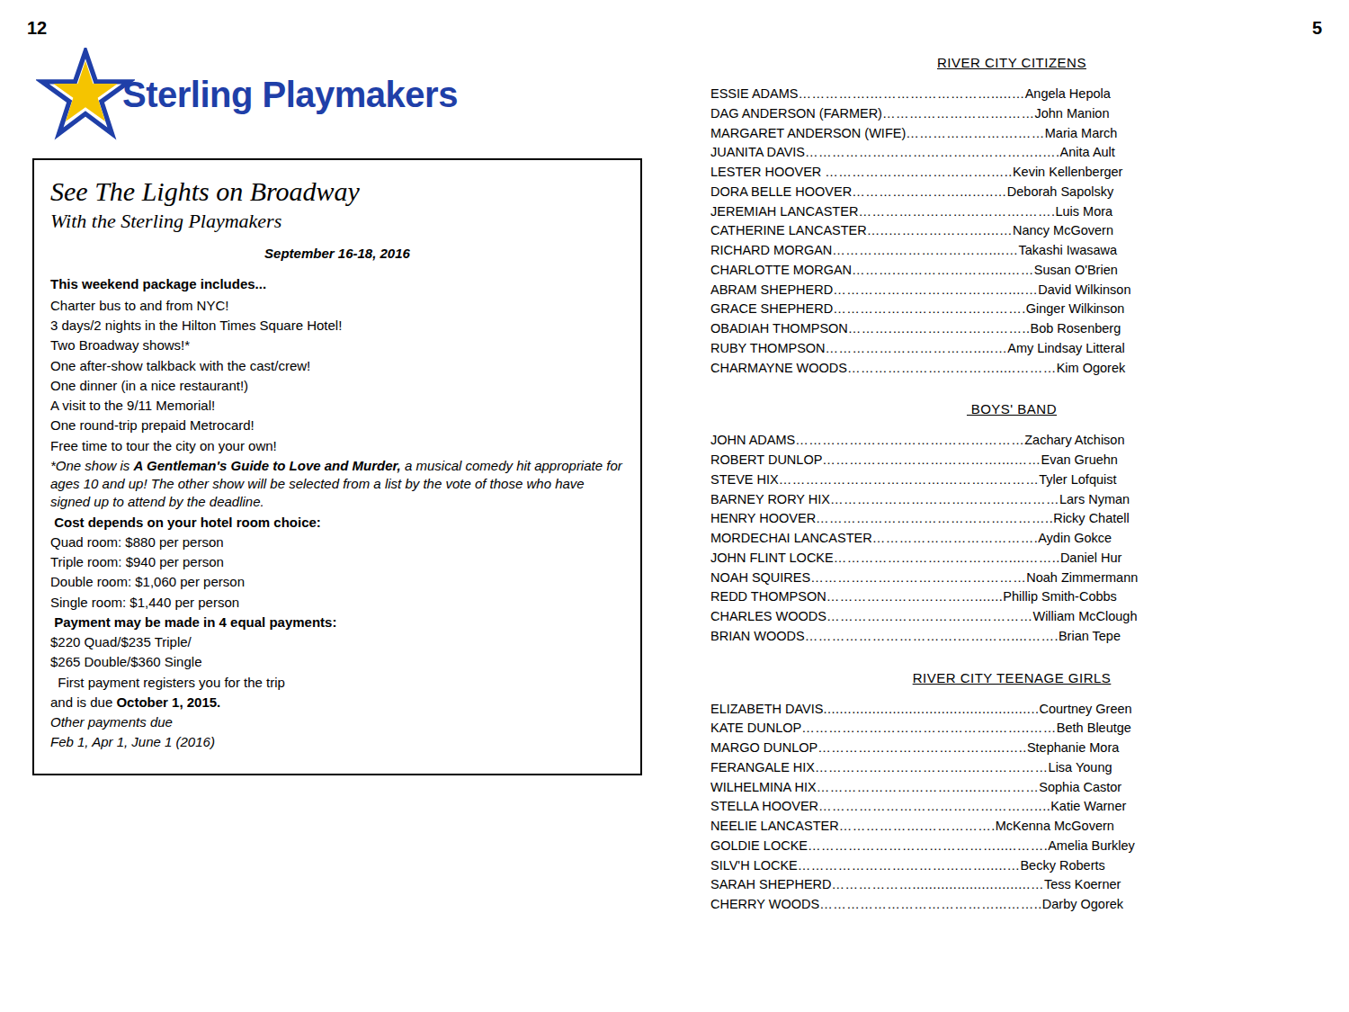12
Sterling Playmakers
See The Lights on Broadway
With the Sterling Playmakers
September 16-18, 2016
This weekend package includes...
Charter bus to and from NYC!
3 days/2 nights in the Hilton Times Square Hotel!
Two Broadway shows!*
One after-show talkback with the cast/crew!
One dinner (in a nice restaurant!)
A visit to the 9/11 Memorial!
One round-trip prepaid Metrocard!
Free time to tour the city on your own!
*One show is A Gentleman's Guide to Love and Murder, a musical comedy hit appropriate for ages 10 and up! The other show will be selected from a list by the vote of those who have signed up to attend by the deadline.
Cost depends on your hotel room choice:
Quad room: $880 per person
Triple room: $940 per person
Double room: $1,060 per person
Single room: $1,440 per person
Payment may be made in 4 equal payments:
$220 Quad/$235 Triple/
$265 Double/$360 Single
First payment registers you for the trip
and is due October 1, 2015.
Other payments due
Feb 1, Apr 1, June 1 (2016)
5
RIVER CITY CITIZENS
ESSIE ADAMS…………….……………………….....…Angela Hepola
DAG ANDERSON (FARMER)……………………….……John Manion
MARGARET ANDERSON (WIFE)…………………….……Maria March
JUANITA DAVIS……………………………………………..…. Anita Ault
LESTER HOOVER ……………………………….….. Kevin Kellenberger
DORA BELLE HOOVER……………………...…..…Deborah Sapolsky
JEREMIAH LANCASTER……………………………….……. Luis Mora
CATHERINE LANCASTER…..…………………....…Nancy McGovern
RICHARD MORGAN…………..…………………....…Takashi Iwasawa
CHARLOTTE MORGAN……….…………………....……Susan O'Brien
ABRAM SHEPHERD…………………………………....…David Wilkinson
GRACE SHEPHERD……………………………………. Ginger Wilkinson
OBADIAH THOMPSON……….…..…………………….. Bob Rosenberg
RUBY THOMPSON…………………………….....…Amy Lindsay Litteral
CHARMAYNE WOODS…………………………….....………Kim Ogorek
BOYS' BAND
JOHN ADAMS……………………………………………Zachary Atchison
ROBERT DUNLOP…………………………………....……Evan Gruehn
STEVE HIX……………………………….…………………Tyler Lofquist
BARNEY RORY HIX……………………………………………Lars Nyman
HENRY HOOVER…………………………………………….. Ricky Chatell
MORDECHAI LANCASTER………………………………. Aydin Gokce
JOHN FLINT LOCKE…………………………………....…….. Daniel Hur
NOAH SQUIRES…………………………………………Noah Zimmermann
REDD THOMPSON……………………………....... Phillip Smith-Cobbs
CHARLES WOODS…………………………….…………William McClough
BRIAN WOODS…………………………….…………....……. Brian Tepe
RIVER CITY TEENAGE GIRLS
ELIZABETH DAVIS..................................................... Courtney Green
KATE DUNLOP…………………………………….……..……Beth Bleutge
MARGO DUNLOP…………………………………...….. Stephanie Mora
FERANGALE HIX…………………………….………………Lisa Young
WILHELMINA HIX……………………………...…..………Sophia Castor
STELLA HOOVER………………………………………….... Katie Warner
NEELIE LANCASTER……………….……………. McKenna McGovern
GOLDIE LOCKE…………………………………….....……. Amelia Burkley
SILV'H LOCKE…………………………………….....…Becky Roberts
SARAH SHEPHERD……………….............................…Tess Koerner
CHERRY WOODS…………………………………...…….. Darby Ogorek